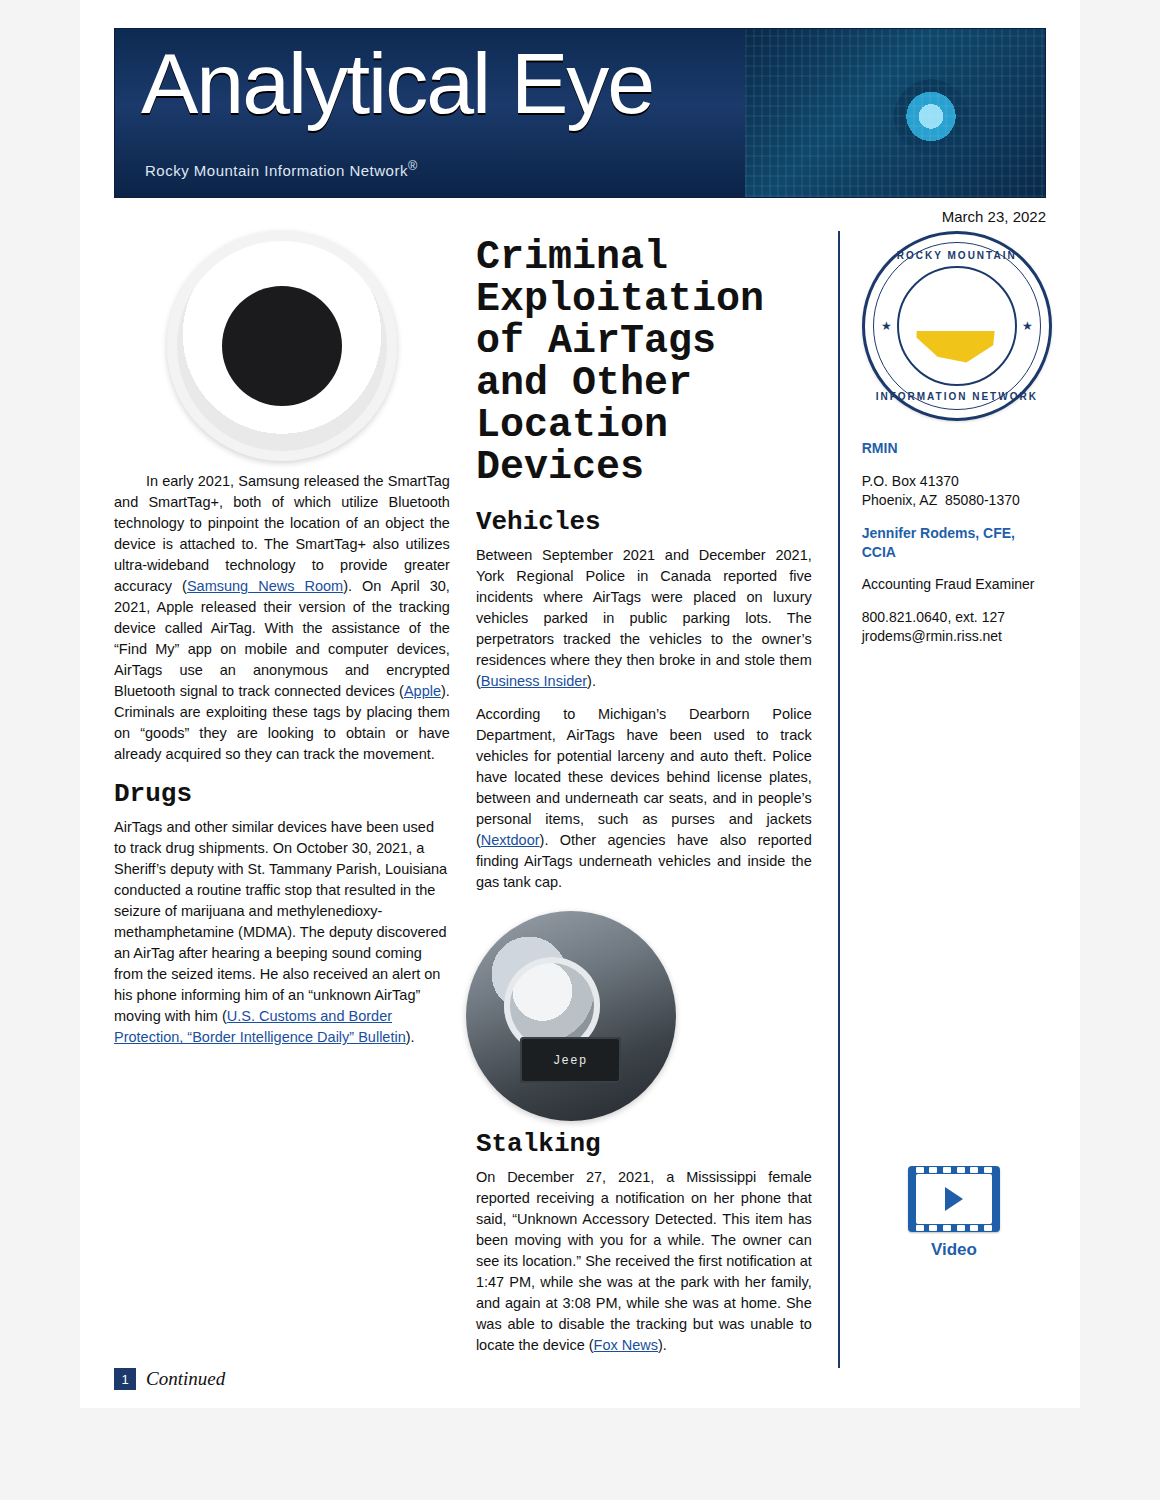Analytical Eye
Rocky Mountain Information Network®
March 23, 2022
In early 2021, Samsung released the SmartTag and SmartTag+, both of which utilize Bluetooth technology to pinpoint the location of an object the device is attached to. The SmartTag+ also utilizes ultra-wideband technology to provide greater accuracy (Samsung News Room). On April 30, 2021, Apple released their version of the tracking device called AirTag. With the assistance of the “Find My” app on mobile and computer devices, AirTags use an anonymous and encrypted Bluetooth signal to track connected devices (Apple). Criminals are exploiting these tags by placing them on “goods” they are looking to obtain or have already acquired so they can track the movement.
Drugs
AirTags and other similar devices have been used to track drug shipments. On October 30, 2021, a Sheriff’s deputy with St. Tammany Parish, Louisiana conducted a routine traffic stop that resulted in the seizure of marijuana and methylenedioxy-methamphetamine (MDMA). The deputy discovered an AirTag after hearing a beeping sound coming from the seized items. He also received an alert on his phone informing him of an “unknown AirTag” moving with him (U.S. Customs and Border Protection, “Border Intelligence Daily” Bulletin).
Criminal Exploitation of AirTags and Other Location Devices
Vehicles
Between September 2021 and December 2021, York Regional Police in Canada reported five incidents where AirTags were placed on luxury vehicles parked in public parking lots. The perpetrators tracked the vehicles to the owner’s residences where they then broke in and stole them (Business Insider).
According to Michigan’s Dearborn Police Department, AirTags have been used to track vehicles for potential larceny and auto theft. Police have located these devices behind license plates, between and underneath car seats, and in people’s personal items, such as purses and jackets (Nextdoor). Other agencies have also reported finding AirTags underneath vehicles and inside the gas tank cap.
Stalking
On December 27, 2021, a Mississippi female reported receiving a notification on her phone that said, “Unknown Accessory Detected. This item has been moving with you for a while. The owner can see its location.” She received the first notification at 1:47 PM, while she was at the park with her family, and again at 3:08 PM, while she was at home. She was able to disable the tracking but was unable to locate the device (Fox News).
ROCKY MOUNTAIN
INFORMATION NETWORK
★ ★
RMIN
P.O. Box 41370
Phoenix, AZ 85080-1370
Jennifer Rodems, CFE, CCIA
Accounting Fraud Examiner
800.821.0640, ext. 127
jrodems@rmin.riss.net
Video
1
Continued